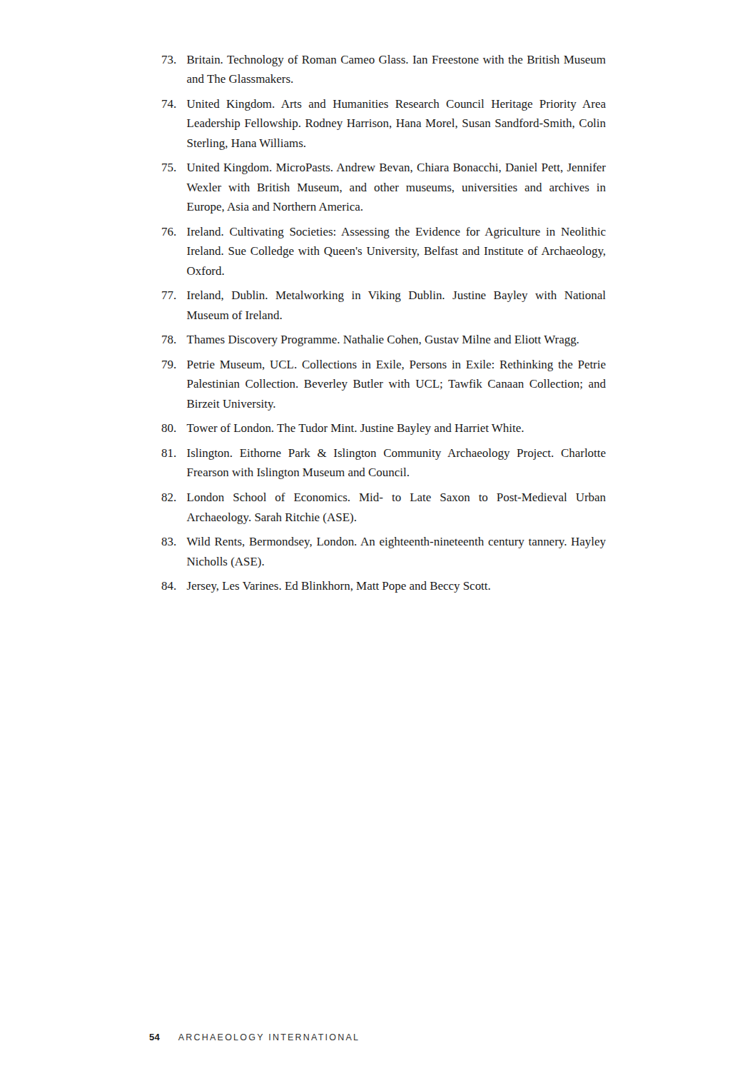73. Britain. Technology of Roman Cameo Glass. Ian Freestone with the British Museum and The Glassmakers.
74. United Kingdom. Arts and Humanities Research Council Heritage Priority Area Leadership Fellowship. Rodney Harrison, Hana Morel, Susan Sandford-Smith, Colin Sterling, Hana Williams.
75. United Kingdom. MicroPasts. Andrew Bevan, Chiara Bonacchi, Daniel Pett, Jennifer Wexler with British Museum, and other museums, universities and archives in Europe, Asia and Northern America.
76. Ireland. Cultivating Societies: Assessing the Evidence for Agriculture in Neolithic Ireland. Sue Colledge with Queen's University, Belfast and Institute of Archaeology, Oxford.
77. Ireland, Dublin. Metalworking in Viking Dublin. Justine Bayley with National Museum of Ireland.
78. Thames Discovery Programme. Nathalie Cohen, Gustav Milne and Eliott Wragg.
79. Petrie Museum, UCL. Collections in Exile, Persons in Exile: Rethinking the Petrie Palestinian Collection. Beverley Butler with UCL; Tawfik Canaan Collection; and Birzeit University.
80. Tower of London. The Tudor Mint. Justine Bayley and Harriet White.
81. Islington. Eithorne Park & Islington Community Archaeology Project. Charlotte Frearson with Islington Museum and Council.
82. London School of Economics. Mid- to Late Saxon to Post-Medieval Urban Archaeology. Sarah Ritchie (ASE).
83. Wild Rents, Bermondsey, London. An eighteenth-nineteenth century tannery. Hayley Nicholls (ASE).
84. Jersey, Les Varines. Ed Blinkhorn, Matt Pope and Beccy Scott.
54 Archaeology International